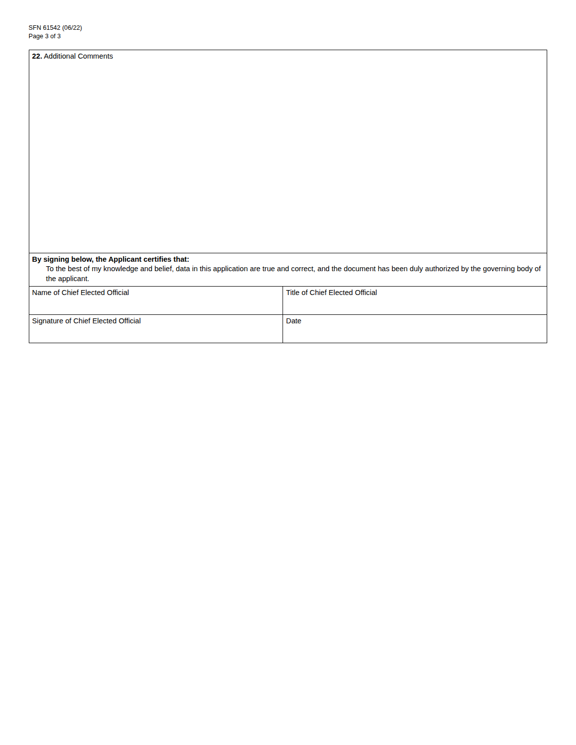SFN 61542 (06/22)
Page 3 of 3
| 22. Additional Comments |
| By signing below, the Applicant certifies that: To the best of my knowledge and belief, data in this application are true and correct, and the document has been duly authorized by the governing body of the applicant. |
| Name of Chief Elected Official | Title of Chief Elected Official |
| Signature of Chief Elected Official | Date |